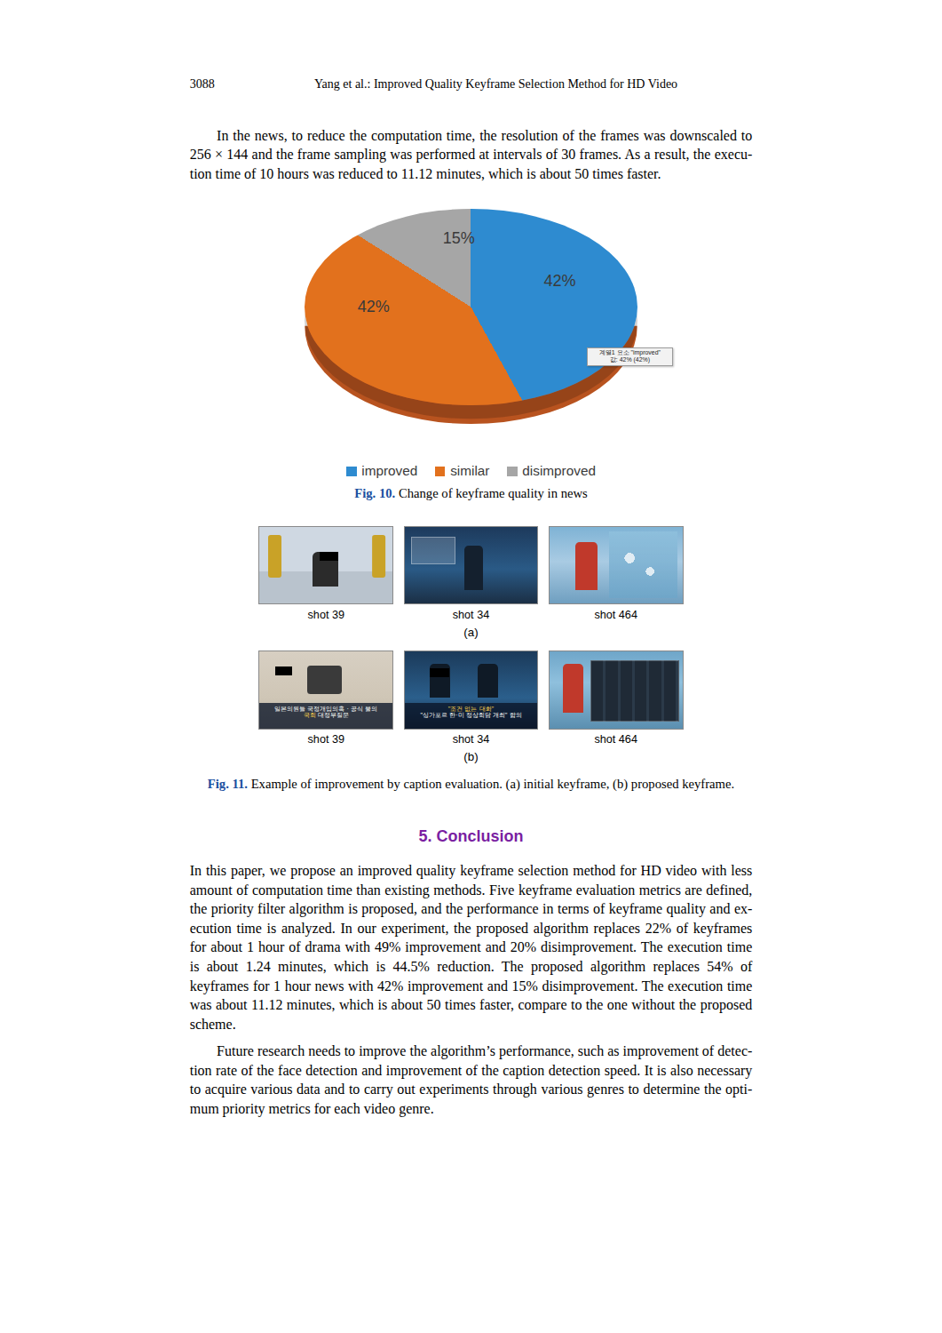3088
Yang et al.: Improved Quality Keyframe Selection Method for HD Video
In the news, to reduce the computation time, the resolution of the frames was downscaled to 256 × 144 and the frame sampling was performed at intervals of 30 frames. As a result, the execution time of 10 hours was reduced to 11.12 minutes, which is about 50 times faster.
42%
42%
15%
계열1 요소 "improved"
값: 42% (42%)
improved similar disimproved
Fig. 10. Change of keyframe quality in news
shot 39
shot 34
shot 464
(a)
일본의원들 국정개입의혹 · 공식 물의
국회 대정부질문
shot 39
"조건 없는 대화"
"싱가포르 한·미 정상회담 개최" 합의
shot 34
shot 464
(b)
Fig. 11. Example of improvement by caption evaluation. (a) initial keyframe, (b) proposed keyframe.
5. Conclusion
In this paper, we propose an improved quality keyframe selection method for HD video with less amount of computation time than existing methods. Five keyframe evaluation metrics are defined, the priority filter algorithm is proposed, and the performance in terms of keyframe quality and execution time is analyzed. In our experiment, the proposed algorithm replaces 22% of keyframes for about 1 hour of drama with 49% improvement and 20% disimprovement. The execution time is about 1.24 minutes, which is 44.5% reduction. The proposed algorithm replaces 54% of keyframes for 1 hour news with 42% improvement and 15% disimprovement. The execution time was about 11.12 minutes, which is about 50 times faster, compare to the one without the proposed scheme.
Future research needs to improve the algorithm’s performance, such as improvement of detection rate of the face detection and improvement of the caption detection speed. It is also necessary to acquire various data and to carry out experiments through various genres to determine the optimum priority metrics for each video genre.